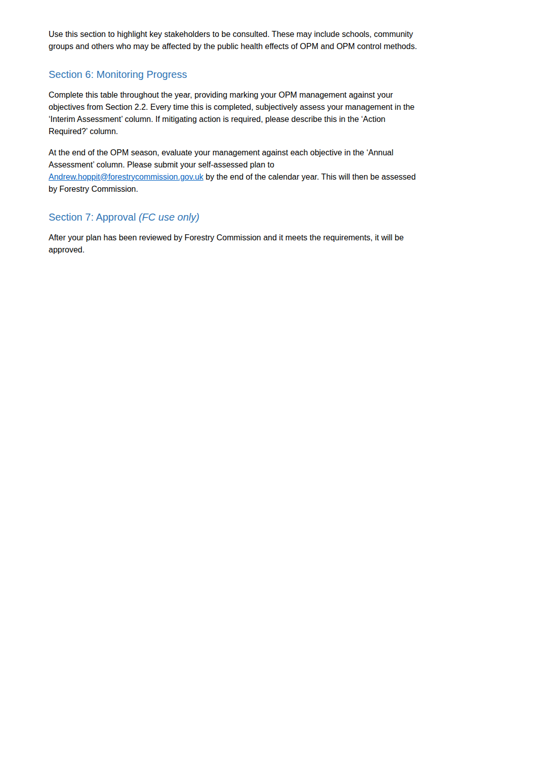Use this section to highlight key stakeholders to be consulted. These may include schools, community groups and others who may be affected by the public health effects of OPM and OPM control methods.
Section 6: Monitoring Progress
Complete this table throughout the year, providing marking your OPM management against your objectives from Section 2.2. Every time this is completed, subjectively assess your management in the ‘Interim Assessment’ column. If mitigating action is required, please describe this in the ‘Action Required?’ column.
At the end of the OPM season, evaluate your management against each objective in the ‘Annual Assessment’ column. Please submit your self-assessed plan to Andrew.hoppit@forestrycommission.gov.uk by the end of the calendar year. This will then be assessed by Forestry Commission.
Section 7: Approval (FC use only)
After your plan has been reviewed by Forestry Commission and it meets the requirements, it will be approved.